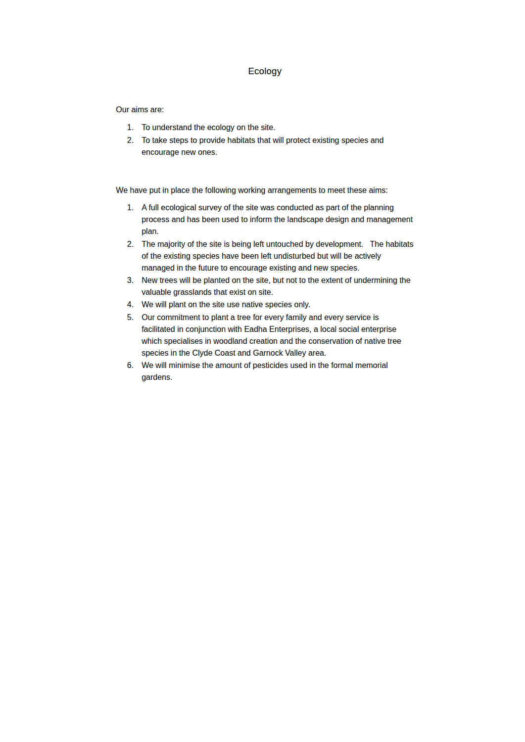Ecology
Our aims are:
To understand the ecology on the site.
To take steps to provide habitats that will protect existing species and encourage new ones.
We have put in place the following working arrangements to meet these aims:
A full ecological survey of the site was conducted as part of the planning process and has been used to inform the landscape design and management plan.
The majority of the site is being left untouched by development. The habitats of the existing species have been left undisturbed but will be actively managed in the future to encourage existing and new species.
New trees will be planted on the site, but not to the extent of undermining the valuable grasslands that exist on site.
We will plant on the site use native species only.
Our commitment to plant a tree for every family and every service is facilitated in conjunction with Eadha Enterprises, a local social enterprise which specialises in woodland creation and the conservation of native tree species in the Clyde Coast and Garnock Valley area.
We will minimise the amount of pesticides used in the formal memorial gardens.